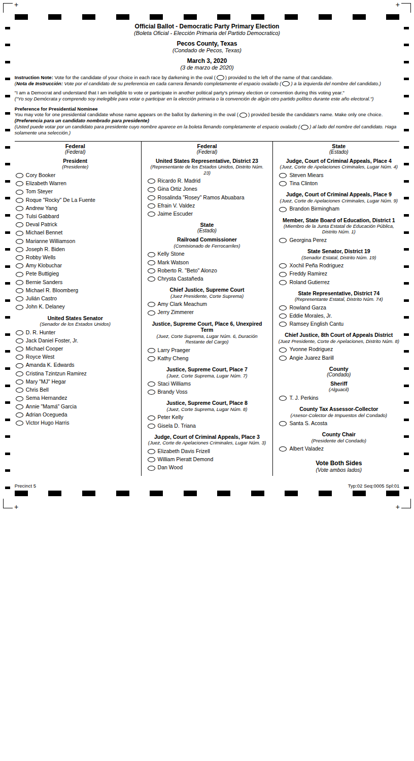+ + + +
Official Ballot - Democratic Party Primary Election
(Boleta Oficial - Elección Primaria del Partido Democratico)
Pecos County, Texas
(Condado de Pecos, Texas)
March 3, 2020
(3 de marzo de 2020)
Instruction Note: Vote for the candidate of your choice in each race by darkening in the oval ( ) provided to the left of the name of that candidate.
(Nota de Instrucción: Vote por el candidato de su preferencia en cada carrera llenando completamente el espacio ovalado ( ) a la izquierda del nombre del candidato.)
"I am a Democrat and understand that I am ineligible to vote or participate in another political party's primary election or convention during this voting year."
("Yo soy Demócrata y comprendo soy inelegible para votar o participar en la elección primaria o la convención de algún otro partido político durante este año electoral.")
Preference for Presidential Nominee
You may vote for one presidential candidate whose name appears on the ballot by darkening in the oval ( ) provided beside the candidate's name. Make only one choice.
(Preferencia para un candidato nombrado para presidente)
(Usted puede votar por un candidato para presidente cuyo nombre aparece en la boleta llenando completamente el espacio ovalado ( ) al lado del nombre del candidato. Haga solamente una selección.)
Federal(Federal)
President(Presidente)
Cory Booker
Elizabeth Warren
Tom Steyer
Roque "Rocky" De La Fuente
Andrew Yang
Tulsi Gabbard
Deval Patrick
Michael Bennet
Marianne Williamson
Joseph R. Biden
Robby Wells
Amy Klobuchar
Pete Buttigieg
Bernie Sanders
Michael R. Bloomberg
Julián Castro
John K. Delaney
United States Senator(Senador de los Estados Unidos)
D. R. Hunter
Jack Daniel Foster, Jr.
Michael Cooper
Royce West
Amanda K. Edwards
Cristina Tzintzun Ramirez
Mary "MJ" Hegar
Chris Bell
Sema Hernandez
Annie "Mamá" Garcia
Adrian Ocegueda
Victor Hugo Harris
Federal(Federal)
United States Representative, District 23(Representante de los Estados Unidos, Distrito Núm. 23)
Ricardo R. Madrid
Gina Ortiz Jones
Rosalinda "Rosey" Ramos Abuabara
Efrain V. Valdez
Jaime Escuder
State(Estado)
Railroad Commissioner(Comisionado de Ferrocarriles)
Kelly Stone
Mark Watson
Roberto R. "Beto" Alonzo
Chrysta Castañeda
Chief Justice, Supreme Court(Juez Presidente, Corte Suprema)
Amy Clark Meachum
Jerry Zimmerer
Justice, Supreme Court, Place 6, Unexpired Term(Juez, Corte Suprema, Lugar Núm. 6, Duración Restante del Cargo)
Larry Praeger
Kathy Cheng
Justice, Supreme Court, Place 7(Juez, Corte Suprema, Lugar Núm. 7)
Staci Williams
Brandy Voss
Justice, Supreme Court, Place 8(Juez, Corte Suprema, Lugar Núm. 8)
Peter Kelly
Gisela D. Triana
Judge, Court of Criminal Appeals, Place 3(Juez, Corte de Apelaciones Criminales, Lugar Núm. 3)
Elizabeth Davis Frizell
William Pieratt Demond
Dan Wood
State(Estado)
Judge, Court of Criminal Appeals, Place 4(Juez, Corte de Apelaciones Criminales, Lugar Núm. 4)
Steven Miears
Tina Clinton
Judge, Court of Criminal Appeals, Place 9(Juez, Corte de Apelaciones Criminales, Lugar Núm. 9)
Brandon Birmingham
Member, State Board of Education, District 1(Miembro de la Junta Estatal de Educación Pública, Distrito Núm. 1)
Georgina Perez
State Senator, District 19(Senador Estatal, Distrito Núm. 19)
Xochil Peña Rodriguez
Freddy Ramirez
Roland Gutierrez
State Representative, District 74(Representante Estatal, Distrito Núm. 74)
Rowland Garza
Eddie Morales, Jr.
Ramsey English Cantu
Chief Justice, 8th Court of Appeals District(Juez Presidente, Corte de Apelaciones, Distrito Núm. 8)
Yvonne Rodriguez
Angie Juarez Barill
County(Condado)
Sheriff(Alguacil)
T. J. Perkins
County Tax Assessor-Collector(Asesor-Colector de Impuestos del Condado)
Santa S. Acosta
County Chair(Presidente del Condado)
Albert Valadez
Vote Both Sides(Vote ambos lados)
Precinct 5 Typ:02 Seq:0005 Spl:01